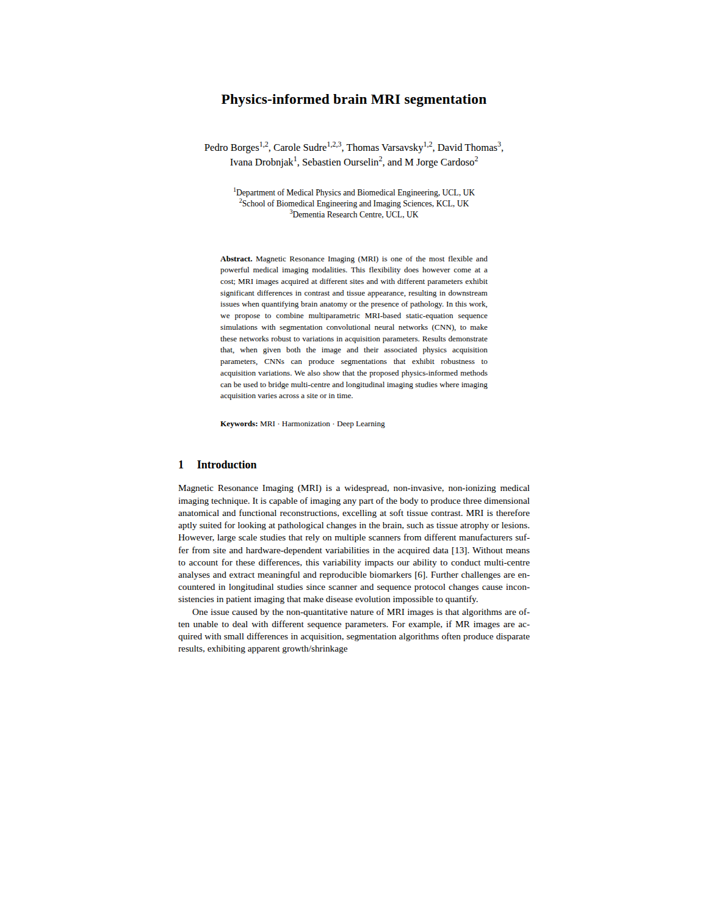Physics-informed brain MRI segmentation
Pedro Borges1,2, Carole Sudre1,2,3, Thomas Varsavsky1,2, David Thomas3,
Ivana Drobnjak1, Sebastien Ourselin2, and M Jorge Cardoso2
1Department of Medical Physics and Biomedical Engineering, UCL, UK
2School of Biomedical Engineering and Imaging Sciences, KCL, UK
3Dementia Research Centre, UCL, UK
Abstract. Magnetic Resonance Imaging (MRI) is one of the most flexible and powerful medical imaging modalities. This flexibility does however come at a cost; MRI images acquired at different sites and with different parameters exhibit significant differences in contrast and tissue appearance, resulting in downstream issues when quantifying brain anatomy or the presence of pathology. In this work, we propose to combine multiparametric MRI-based static-equation sequence simulations with segmentation convolutional neural networks (CNN), to make these networks robust to variations in acquisition parameters. Results demonstrate that, when given both the image and their associated physics acquisition parameters, CNNs can produce segmentations that exhibit robustness to acquisition variations. We also show that the proposed physics-informed methods can be used to bridge multi-centre and longitudinal imaging studies where imaging acquisition varies across a site or in time.
Keywords: MRI · Harmonization · Deep Learning
1 Introduction
Magnetic Resonance Imaging (MRI) is a widespread, non-invasive, non-ionizing medical imaging technique. It is capable of imaging any part of the body to produce three dimensional anatomical and functional reconstructions, excelling at soft tissue contrast. MRI is therefore aptly suited for looking at pathological changes in the brain, such as tissue atrophy or lesions. However, large scale studies that rely on multiple scanners from different manufacturers suffer from site and hardware-dependent variabilities in the acquired data [13]. Without means to account for these differences, this variability impacts our ability to conduct multi-centre analyses and extract meaningful and reproducible biomarkers [6]. Further challenges are encountered in longitudinal studies since scanner and sequence protocol changes cause inconsistencies in patient imaging that make disease evolution impossible to quantify.
One issue caused by the non-quantitative nature of MRI images is that algorithms are often unable to deal with different sequence parameters. For example, if MR images are acquired with small differences in acquisition, segmentation algorithms often produce disparate results, exhibiting apparent growth/shrinkage